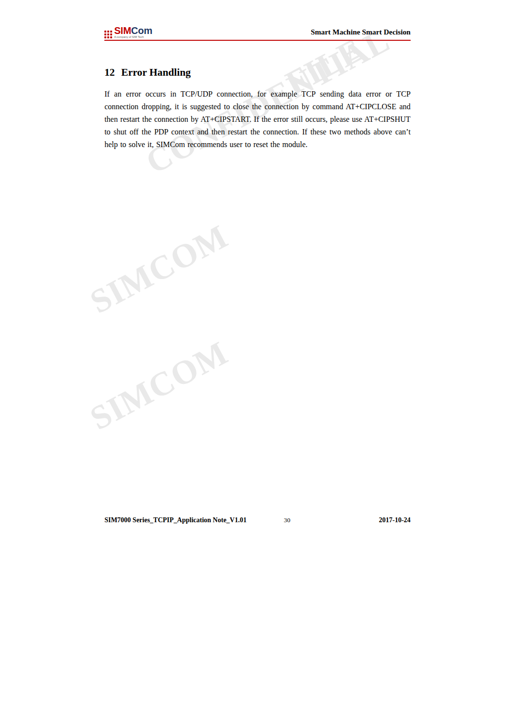FILE
CONFIDENTIAL
SIMCOM
SIMCOM
SIMCom
A company of SIM Tech
Smart Machine Smart Decision
12 Error Handling
If an error occurs in TCP/UDP connection, for example TCP sending data error or TCP connection dropping, it is suggested to close the connection by command AT+CIPCLOSE and then restart the connection by AT+CIPSTART. If the error still occurs, please use AT+CIPSHUT to shut off the PDP context and then restart the connection. If these two methods above can’t help to solve it, SIMCom recommends user to reset the module.
SIM7000 Series_TCPIP_Application Note_V1.01
30
2017-10-24